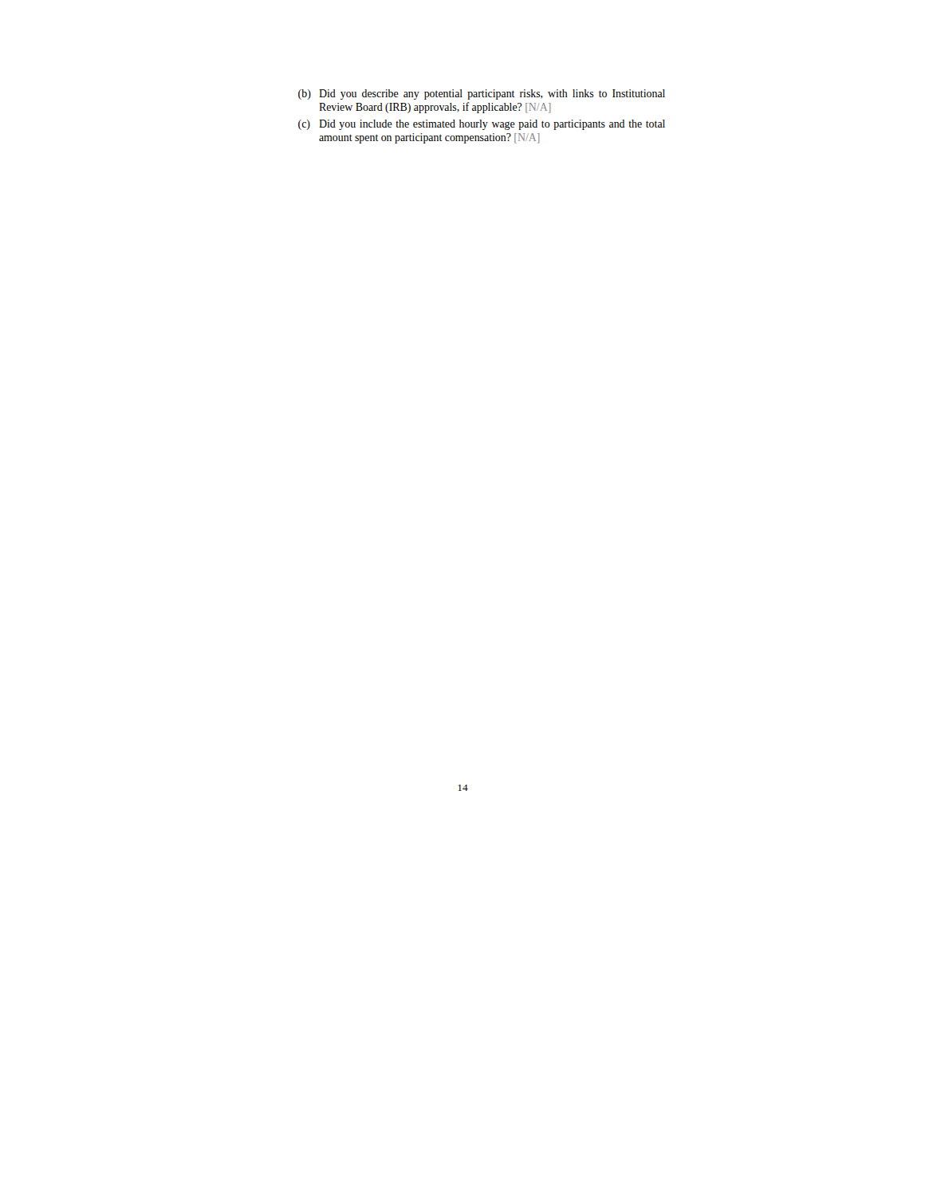(b) Did you describe any potential participant risks, with links to Institutional Review Board (IRB) approvals, if applicable? [N/A]
(c) Did you include the estimated hourly wage paid to participants and the total amount spent on participant compensation? [N/A]
14